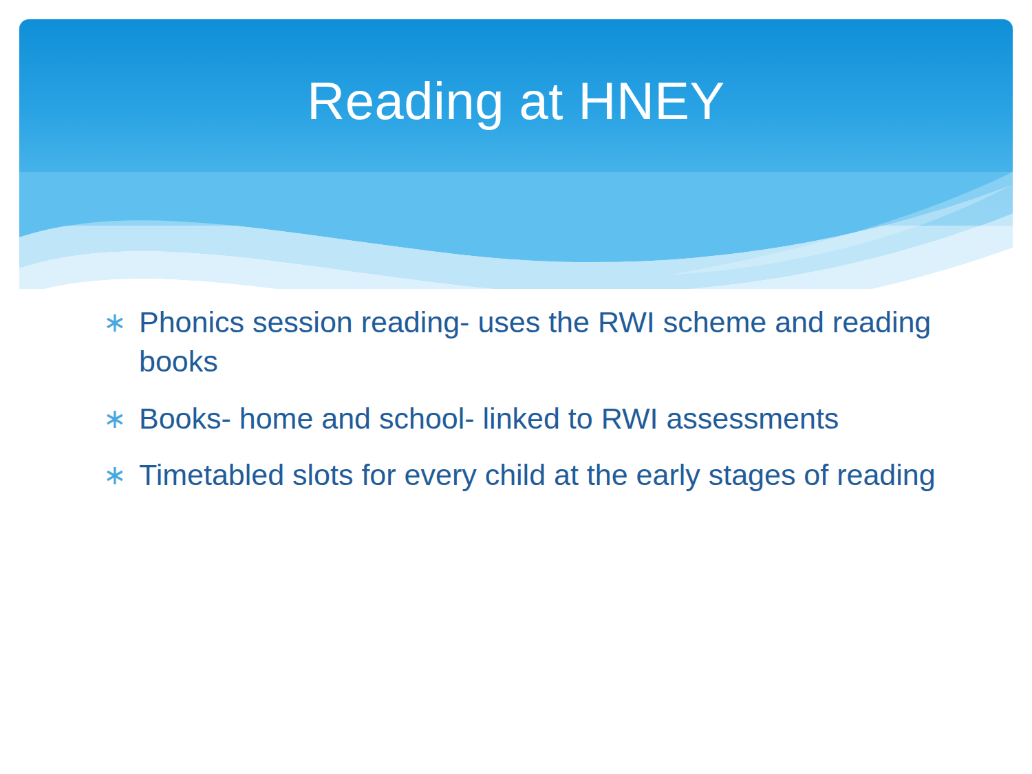Reading at HNEY
Phonics session reading- uses the RWI scheme and reading books
Books- home and school- linked to RWI assessments
Timetabled slots for every child at the early stages of reading